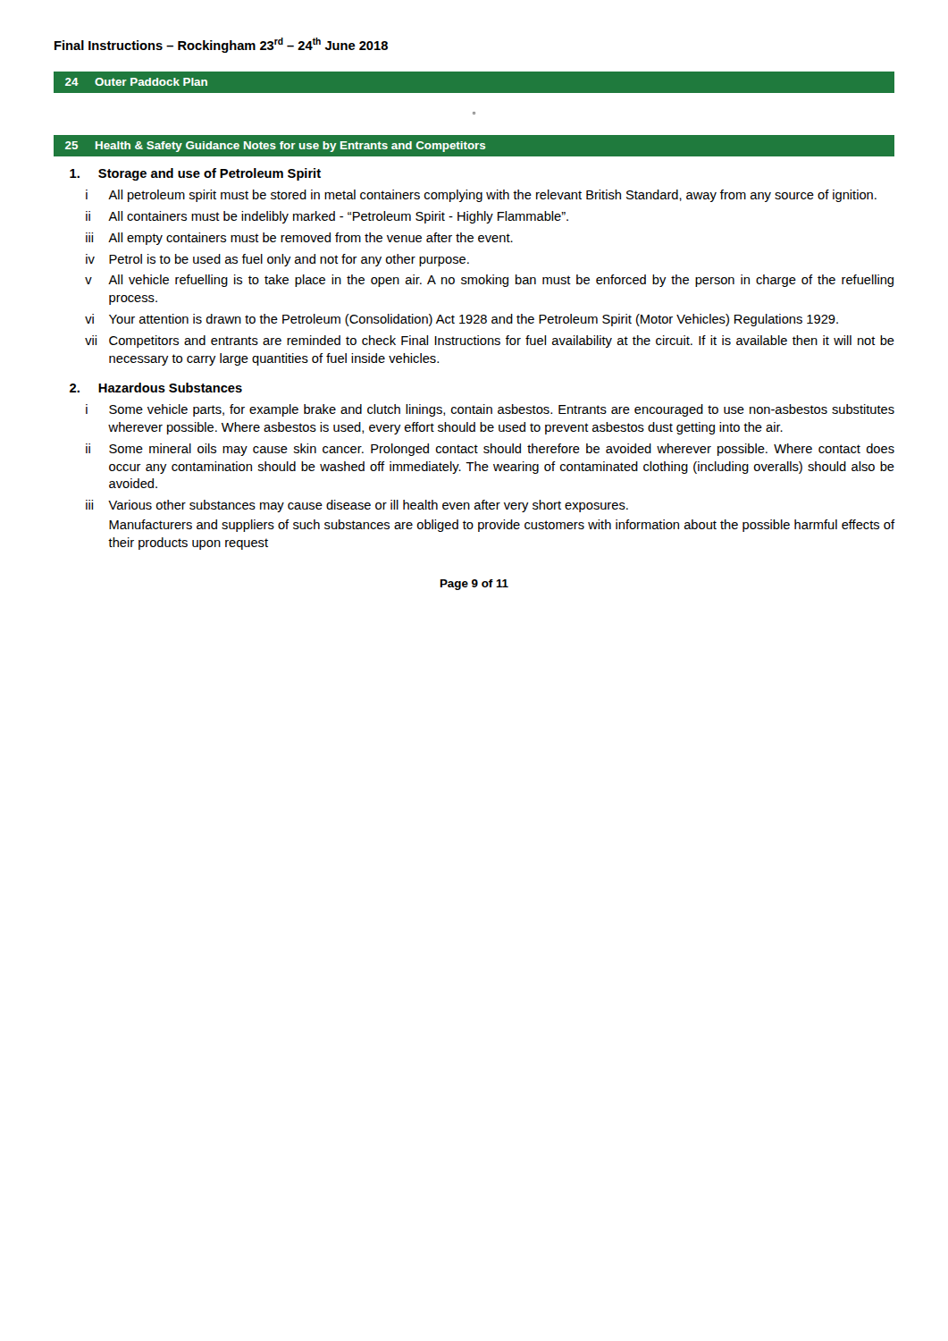Final Instructions – Rockingham 23rd – 24th June 2018
24 Outer Paddock Plan
25 Health & Safety Guidance Notes for use by Entrants and Competitors
Storage and use of Petroleum Spirit
All petroleum spirit must be stored in metal containers complying with the relevant British Standard, away from any source of ignition.
All containers must be indelibly marked - “Petroleum Spirit - Highly Flammable”.
All empty containers must be removed from the venue after the event.
Petrol is to be used as fuel only and not for any other purpose.
All vehicle refuelling is to take place in the open air. A no smoking ban must be enforced by the person in charge of the refuelling process.
Your attention is drawn to the Petroleum (Consolidation) Act 1928 and the Petroleum Spirit (Motor Vehicles) Regulations 1929.
Competitors and entrants are reminded to check Final Instructions for fuel availability at the circuit. If it is available then it will not be necessary to carry large quantities of fuel inside vehicles.
Hazardous Substances
Some vehicle parts, for example brake and clutch linings, contain asbestos. Entrants are encouraged to use non-asbestos substitutes wherever possible. Where asbestos is used, every effort should be used to prevent asbestos dust getting into the air.
Some mineral oils may cause skin cancer. Prolonged contact should therefore be avoided wherever possible. Where contact does occur any contamination should be washed off immediately. The wearing of contaminated clothing (including overalls) should also be avoided.
Various other substances may cause disease or ill health even after very short exposures. Manufacturers and suppliers of such substances are obliged to provide customers with information about the possible harmful effects of their products upon request
Page 9 of 11